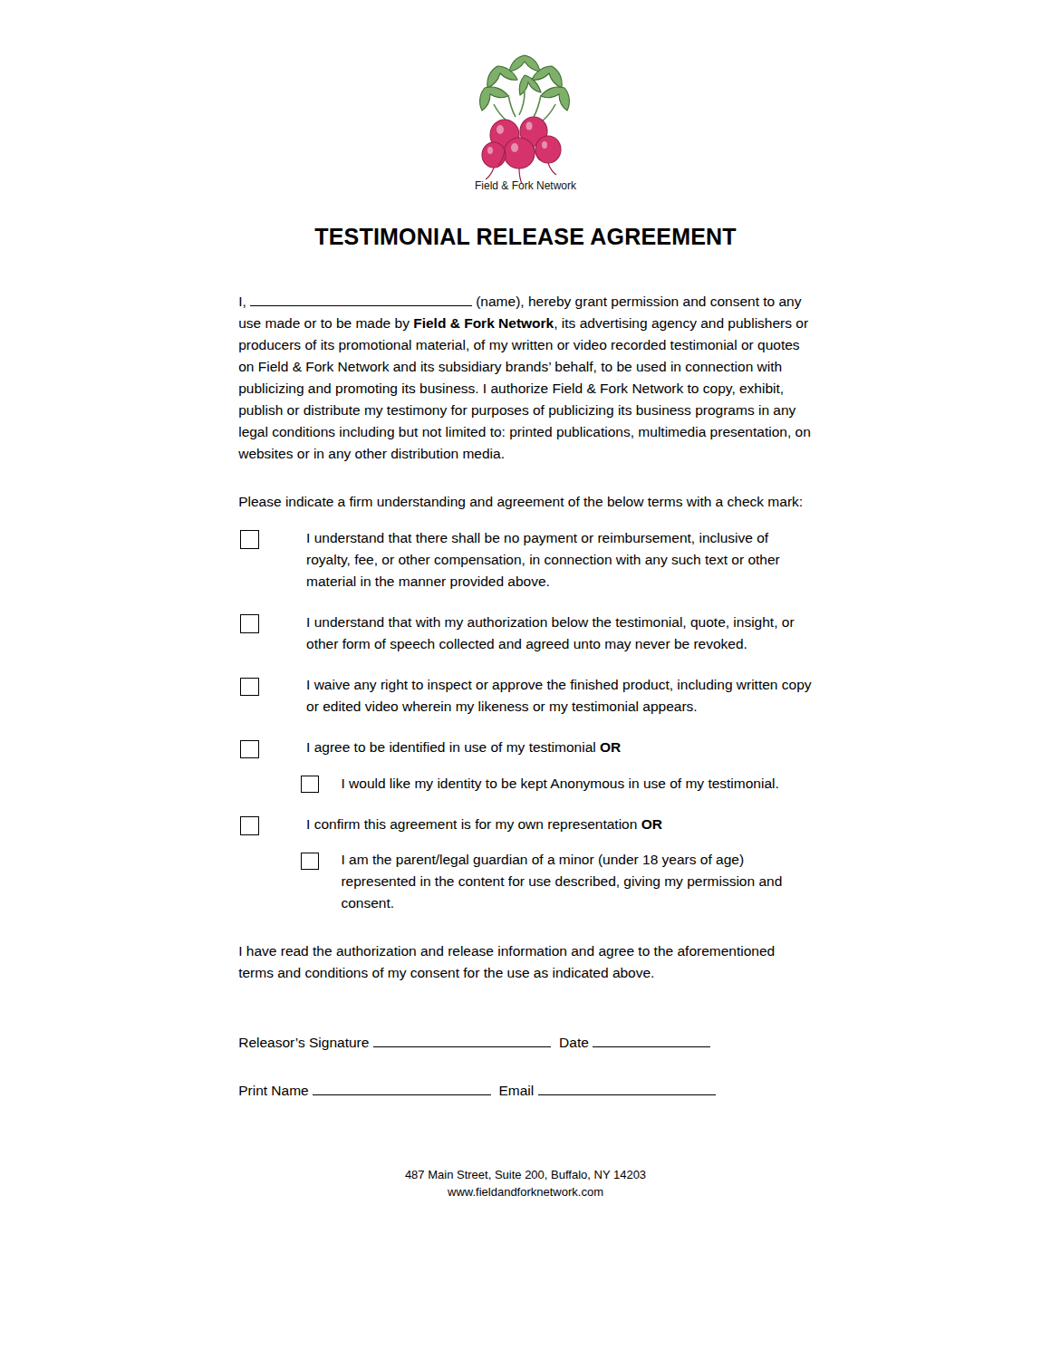Field & Fork Network
TESTIMONIAL RELEASE AGREEMENT
I, (name), hereby grant permission and consent to any use made or to be made by Field & Fork Network, its advertising agency and publishers or producers of its promotional material, of my written or video recorded testimonial or quotes on Field & Fork Network and its subsidiary brands’ behalf, to be used in connection with publicizing and promoting its business. I authorize Field & Fork Network to copy, exhibit, publish or distribute my testimony for purposes of publicizing its business programs in any legal conditions including but not limited to: printed publications, multimedia presentation, on websites or in any other distribution media.
Please indicate a firm understanding and agreement of the below terms with a check mark:
I understand that there shall be no payment or reimbursement, inclusive of royalty, fee, or other compensation, in connection with any such text or other material in the manner provided above.
I understand that with my authorization below the testimonial, quote, insight, or other form of speech collected and agreed unto may never be revoked.
I waive any right to inspect or approve the finished product, including written copy or edited video wherein my likeness or my testimonial appears.
I agree to be identified in use of my testimonial OR
I would like my identity to be kept Anonymous in use of my testimonial.
I confirm this agreement is for my own representation OR
I am the parent/legal guardian of a minor (under 18 years of age) represented in the content for use described, giving my permission and consent.
I have read the authorization and release information and agree to the aforementioned terms and conditions of my consent for the use as indicated above.
Releasor’s Signature Date
Print Name Email
487 Main Street, Suite 200, Buffalo, NY 14203
www.fieldandforknetwork.com